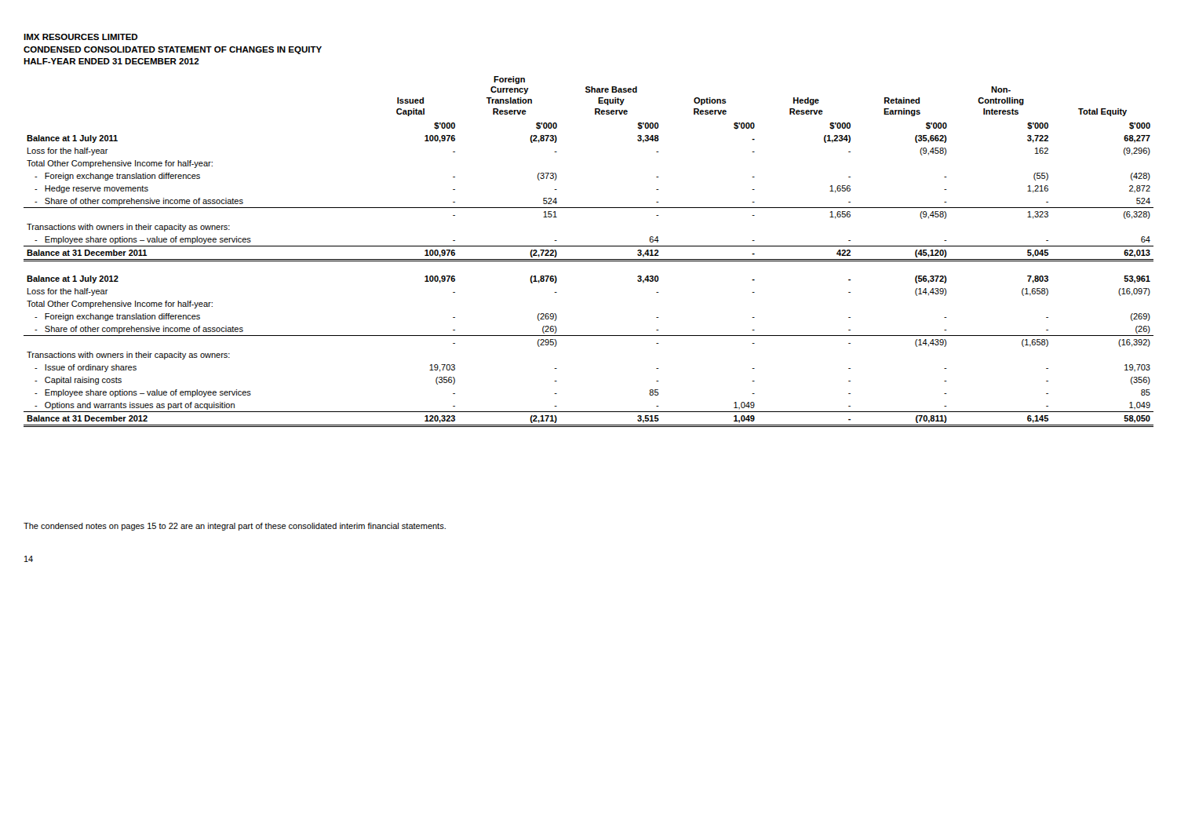IMX RESOURCES LIMITED
CONDENSED CONSOLIDATED STATEMENT OF CHANGES IN EQUITY
HALF-YEAR ENDED 31 DECEMBER 2012
| | Issued Capital | Foreign Currency Translation Reserve | Share Based Equity Reserve | Options Reserve | Hedge Reserve | Retained Earnings | Non- Controlling Interests | Total Equity |
| --- | --- | --- | --- | --- | --- | --- | --- | --- |
| | $'000 | $'000 | $'000 | $'000 | $'000 | $'000 | $'000 | $'000 |
| Balance at 1 July 2011 | 100,976 | (2,873) | 3,348 | - | (1,234) | (35,662) | 3,722 | 68,277 |
| Loss for the half-year | - | - | - | - | - | (9,458) | 162 | (9,296) |
| Total Other Comprehensive Income for half-year: | | | | | | | | |
| - Foreign exchange translation differences | - | (373) | - | - | - | - | (55) | (428) |
| - Hedge reserve movements | - | - | - | - | 1,656 | - | 1,216 | 2,872 |
| - Share of other comprehensive income of associates | - | 524 | - | - | - | - | - | 524 |
| | - | 151 | - | - | 1,656 | (9,458) | 1,323 | (6,328) |
| Transactions with owners in their capacity as owners: | | | | | | | | |
| - Employee share options – value of employee services | - | - | 64 | - | - | - | - | 64 |
| Balance at 31 December 2011 | 100,976 | (2,722) | 3,412 | - | 422 | (45,120) | 5,045 | 62,013 |
| Balance at 1 July 2012 | 100,976 | (1,876) | 3,430 | - | - | (56,372) | 7,803 | 53,961 |
| Loss for the half-year | - | - | - | - | - | (14,439) | (1,658) | (16,097) |
| Total Other Comprehensive Income for half-year: | | | | | | | | |
| - Foreign exchange translation differences | - | (269) | - | - | - | - | - | (269) |
| - Share of other comprehensive income of associates | - | (26) | - | - | - | - | - | (26) |
| | - | (295) | - | - | - | (14,439) | (1,658) | (16,392) |
| Transactions with owners in their capacity as owners: | | | | | | | | |
| - Issue of ordinary shares | 19,703 | - | - | - | - | - | - | 19,703 |
| - Capital raising costs | (356) | - | - | - | - | - | - | (356) |
| - Employee share options – value of employee services | - | - | 85 | - | - | - | - | 85 |
| - Options and warrants issues as part of acquisition | - | - | - | 1,049 | - | - | - | 1,049 |
| Balance at 31 December 2012 | 120,323 | (2,171) | 3,515 | 1,049 | - | (70,811) | 6,145 | 58,050 |
The condensed notes on pages 15 to 22 are an integral part of these consolidated interim financial statements.
14